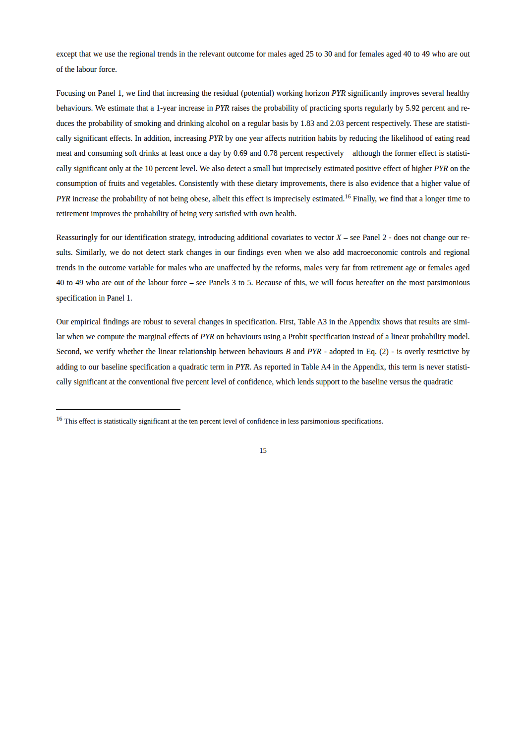except that we use the regional trends in the relevant outcome for males aged 25 to 30 and for females aged 40 to 49 who are out of the labour force.
Focusing on Panel 1, we find that increasing the residual (potential) working horizon PYR significantly improves several healthy behaviours. We estimate that a 1-year increase in PYR raises the probability of practicing sports regularly by 5.92 percent and reduces the probability of smoking and drinking alcohol on a regular basis by 1.83 and 2.03 percent respectively. These are statistically significant effects. In addition, increasing PYR by one year affects nutrition habits by reducing the likelihood of eating read meat and consuming soft drinks at least once a day by 0.69 and 0.78 percent respectively – although the former effect is statistically significant only at the 10 percent level. We also detect a small but imprecisely estimated positive effect of higher PYR on the consumption of fruits and vegetables. Consistently with these dietary improvements, there is also evidence that a higher value of PYR increase the probability of not being obese, albeit this effect is imprecisely estimated.16 Finally, we find that a longer time to retirement improves the probability of being very satisfied with own health.
Reassuringly for our identification strategy, introducing additional covariates to vector X – see Panel 2 - does not change our results. Similarly, we do not detect stark changes in our findings even when we also add macroeconomic controls and regional trends in the outcome variable for males who are unaffected by the reforms, males very far from retirement age or females aged 40 to 49 who are out of the labour force – see Panels 3 to 5. Because of this, we will focus hereafter on the most parsimonious specification in Panel 1.
Our empirical findings are robust to several changes in specification. First, Table A3 in the Appendix shows that results are similar when we compute the marginal effects of PYR on behaviours using a Probit specification instead of a linear probability model. Second, we verify whether the linear relationship between behaviours B and PYR - adopted in Eq. (2) - is overly restrictive by adding to our baseline specification a quadratic term in PYR. As reported in Table A4 in the Appendix, this term is never statistically significant at the conventional five percent level of confidence, which lends support to the baseline versus the quadratic
16This effect is statistically significant at the ten percent level of confidence in less parsimonious specifications.
15